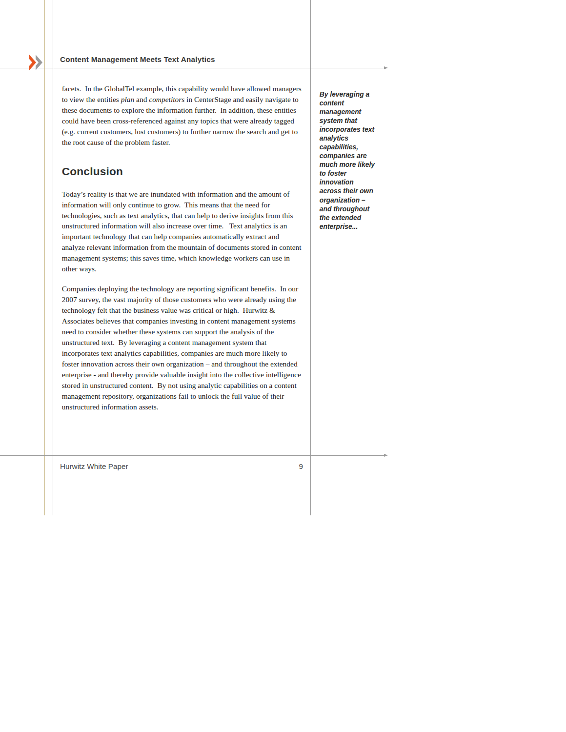Content Management Meets Text Analytics
facets. In the GlobalTel example, this capability would have allowed managers to view the entities plan and competitors in CenterStage and easily navigate to these documents to explore the information further. In addition, these entities could have been cross-referenced against any topics that were already tagged (e.g. current customers, lost customers) to further narrow the search and get to the root cause of the problem faster.
Conclusion
Today’s reality is that we are inundated with information and the amount of information will only continue to grow. This means that the need for technologies, such as text analytics, that can help to derive insights from this unstructured information will also increase over time. Text analytics is an important technology that can help companies automatically extract and analyze relevant information from the mountain of documents stored in content management systems; this saves time, which knowledge workers can use in other ways.
Companies deploying the technology are reporting significant benefits. In our 2007 survey, the vast majority of those customers who were already using the technology felt that the business value was critical or high. Hurwitz & Associates believes that companies investing in content management systems need to consider whether these systems can support the analysis of the unstructured text. By leveraging a content management system that incorporates text analytics capabilities, companies are much more likely to foster innovation across their own organization – and throughout the extended enterprise - and thereby provide valuable insight into the collective intelligence stored in unstructured content. By not using analytic capabilities on a content management repository, organizations fail to unlock the full value of their unstructured information assets.
By leveraging a content management system that incorporates text analytics capabilities, companies are much more likely to foster innovation across their own organization – and throughout the extended enterprise...
Hurwitz White Paper
9